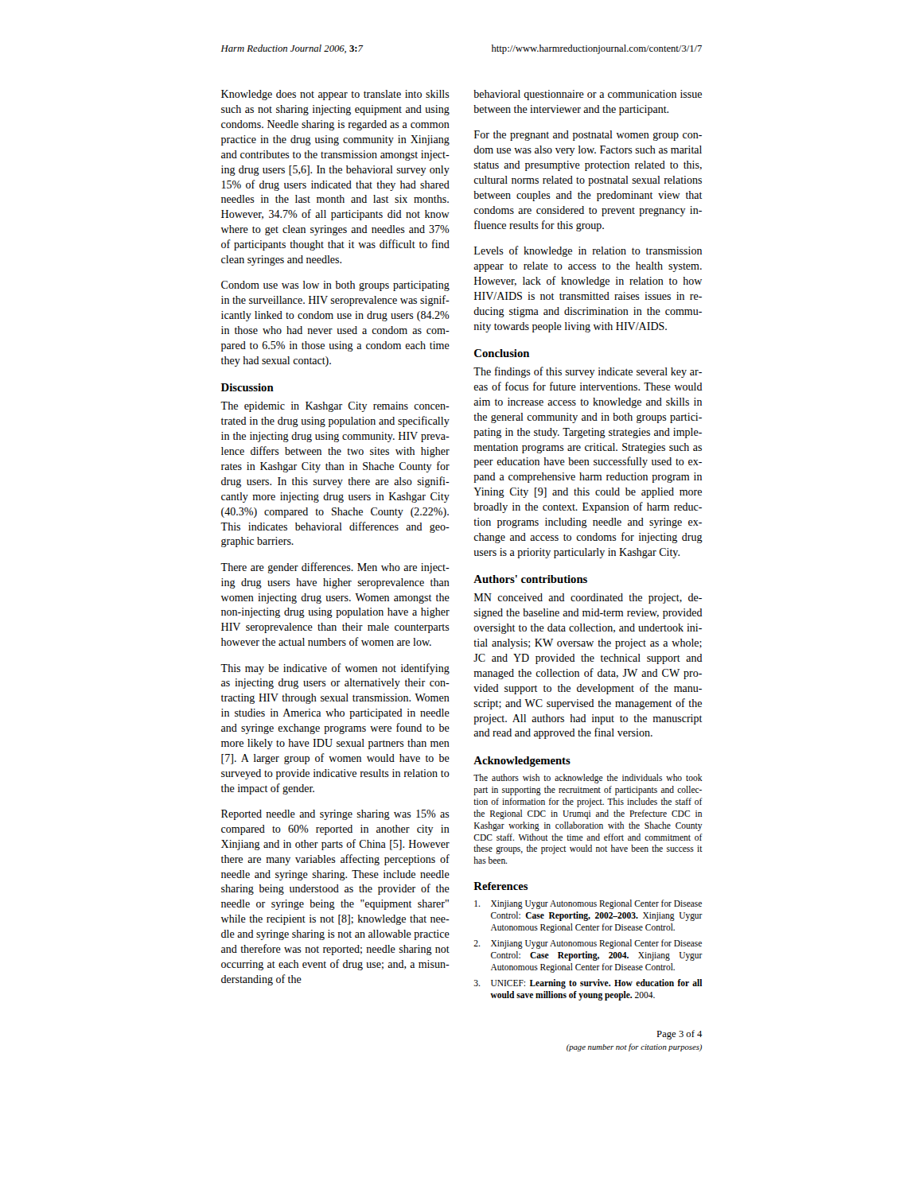Harm Reduction Journal 2006, 3: 7
http://www.harmreductionjournal.com/content/3/1/7
Knowledge does not appear to translate into skills such as not sharing injecting equipment and using condoms. Needle sharing is regarded as a common practice in the drug using community in Xinjiang and contributes to the transmission amongst injecting drug users [5,6]. In the behavioral survey only 15% of drug users indicated that they had shared needles in the last month and last six months. However, 34.7% of all participants did not know where to get clean syringes and needles and 37% of participants thought that it was difficult to find clean syringes and needles.
Condom use was low in both groups participating in the surveillance. HIV seroprevalence was significantly linked to condom use in drug users (84.2% in those who had never used a condom as compared to 6.5% in those using a condom each time they had sexual contact).
Discussion
The epidemic in Kashgar City remains concentrated in the drug using population and specifically in the injecting drug using community. HIV prevalence differs between the two sites with higher rates in Kashgar City than in Shache County for drug users. In this survey there are also significantly more injecting drug users in Kashgar City (40.3%) compared to Shache County (2.22%). This indicates behavioral differences and geographic barriers.
There are gender differences. Men who are injecting drug users have higher seroprevalence than women injecting drug users. Women amongst the non-injecting drug using population have a higher HIV seroprevalence than their male counterparts however the actual numbers of women are low.
This may be indicative of women not identifying as injecting drug users or alternatively their contracting HIV through sexual transmission. Women in studies in America who participated in needle and syringe exchange programs were found to be more likely to have IDU sexual partners than men [7]. A larger group of women would have to be surveyed to provide indicative results in relation to the impact of gender.
Reported needle and syringe sharing was 15% as compared to 60% reported in another city in Xinjiang and in other parts of China [5]. However there are many variables affecting perceptions of needle and syringe sharing. These include needle sharing being understood as the provider of the needle or syringe being the "equipment sharer" while the recipient is not [8]; knowledge that needle and syringe sharing is not an allowable practice and therefore was not reported; needle sharing not occurring at each event of drug use; and, a misunderstanding of the
behavioral questionnaire or a communication issue between the interviewer and the participant.
For the pregnant and postnatal women group condom use was also very low. Factors such as marital status and presumptive protection related to this, cultural norms related to postnatal sexual relations between couples and the predominant view that condoms are considered to prevent pregnancy influence results for this group.
Levels of knowledge in relation to transmission appear to relate to access to the health system. However, lack of knowledge in relation to how HIV/AIDS is not transmitted raises issues in reducing stigma and discrimination in the community towards people living with HIV/AIDS.
Conclusion
The findings of this survey indicate several key areas of focus for future interventions. These would aim to increase access to knowledge and skills in the general community and in both groups participating in the study. Targeting strategies and implementation programs are critical. Strategies such as peer education have been successfully used to expand a comprehensive harm reduction program in Yining City [9] and this could be applied more broadly in the context. Expansion of harm reduction programs including needle and syringe exchange and access to condoms for injecting drug users is a priority particularly in Kashgar City.
Authors' contributions
MN conceived and coordinated the project, designed the baseline and mid-term review, provided oversight to the data collection, and undertook initial analysis; KW oversaw the project as a whole; JC and YD provided the technical support and managed the collection of data, JW and CW provided support to the development of the manuscript; and WC supervised the management of the project. All authors had input to the manuscript and read and approved the final version.
Acknowledgements
The authors wish to acknowledge the individuals who took part in supporting the recruitment of participants and collection of information for the project. This includes the staff of the Regional CDC in Urumqi and the Prefecture CDC in Kashgar working in collaboration with the Shache County CDC staff. Without the time and effort and commitment of these groups, the project would not have been the success it has been.
References
Xinjiang Uygur Autonomous Regional Center for Disease Control: Case Reporting, 2002–2003. Xinjiang Uygur Autonomous Regional Center for Disease Control.
Xinjiang Uygur Autonomous Regional Center for Disease Control: Case Reporting, 2004. Xinjiang Uygur Autonomous Regional Center for Disease Control.
UNICEF: Learning to survive. How education for all would save millions of young people. 2004.
Page 3 of 4
(page number not for citation purposes)